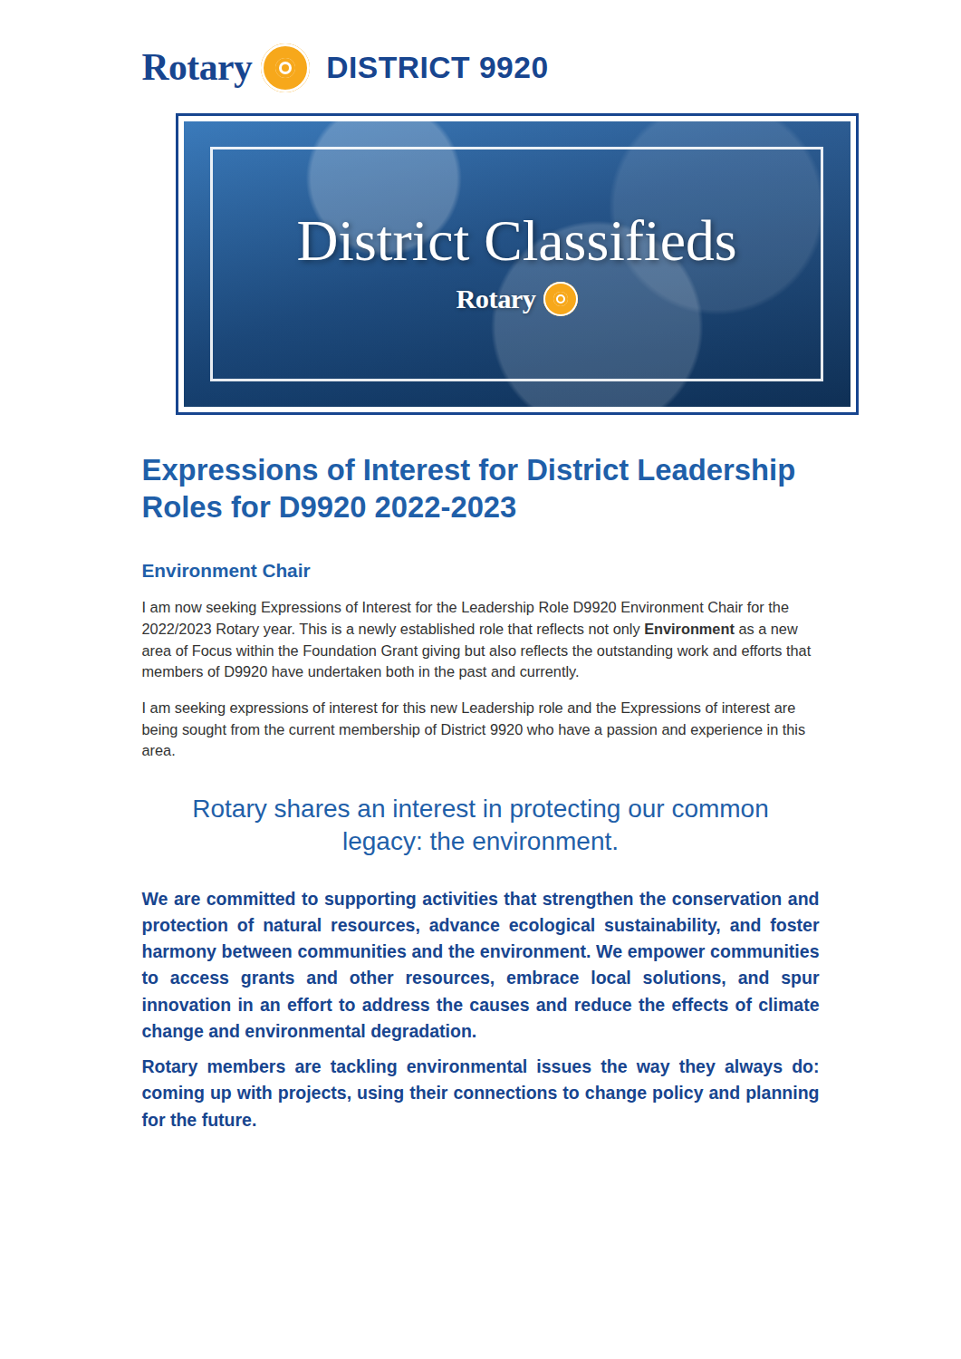Rotary
DISTRICT 9920
District Classifieds
Rotary
Expressions of Interest for District Leadership Roles for D9920 2022-2023
Environment Chair
I am now seeking Expressions of Interest for the Leadership Role D9920 Environment Chair for the 2022/2023 Rotary year. This is a newly established role that reflects not only Environment as a new area of Focus within the Foundation Grant giving but also reflects the outstanding work and efforts that members of D9920 have undertaken both in the past and currently.
I am seeking expressions of interest for this new Leadership role and the Expressions of interest are being sought from the current membership of District 9920 who have a passion and experience in this area.
Rotary shares an interest in protecting our common legacy: the environment.
We are committed to supporting activities that strengthen the conservation and protection of natural resources, advance ecological sustainability, and foster harmony between communities and the environment. We empower communities to access grants and other resources, embrace local solutions, and spur innovation in an effort to address the causes and reduce the effects of climate change and environmental degradation.
Rotary members are tackling environmental issues the way they always do: coming up with projects, using their connections to change policy and planning for the future.